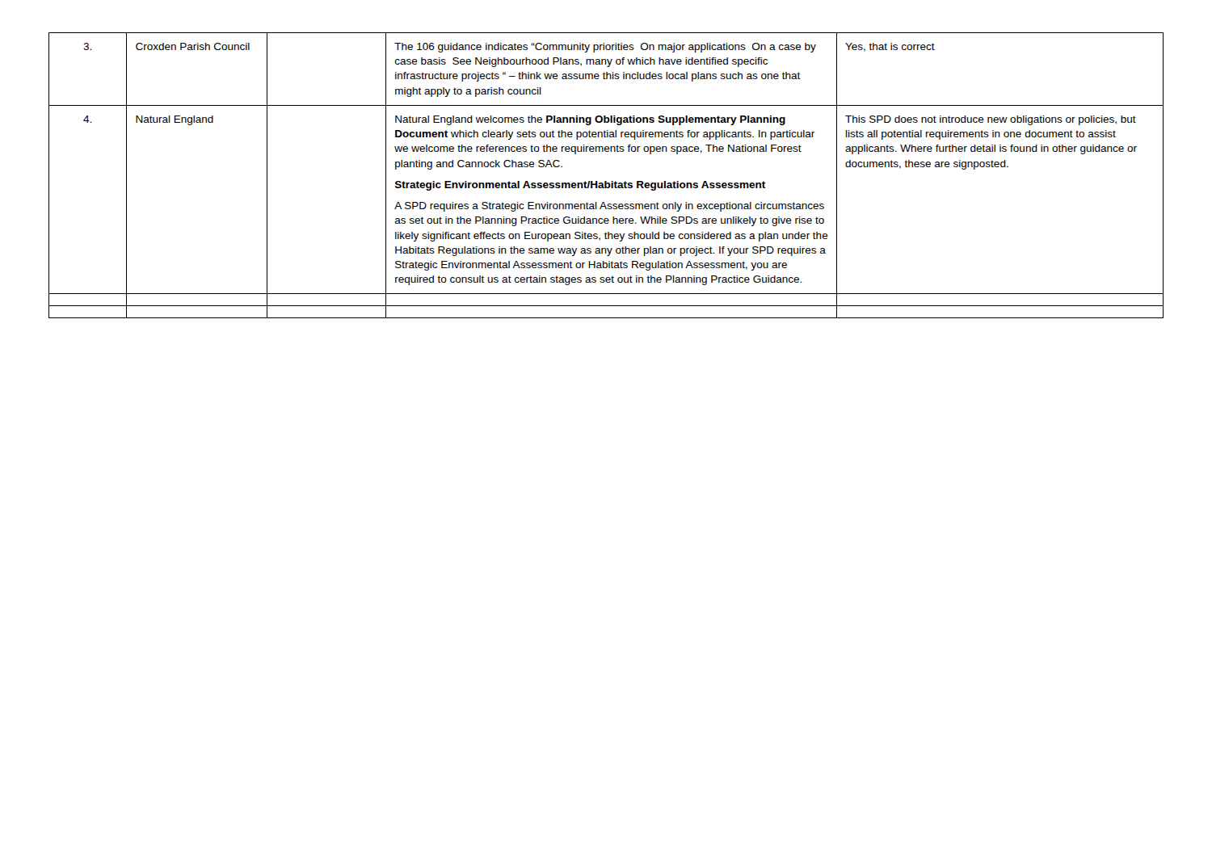| 3. | Croxden Parish Council | | The 106 guidance indicates “Community priorities On major applications On a case by case basis See Neighbourhood Plans, many of which have identified specific infrastructure projects “ – think we assume this includes local plans such as one that might apply to a parish council | Yes, that is correct |
| 4. | Natural England | | Natural England welcomes the Planning Obligations Supplementary Planning Document which clearly sets out the potential requirements for applicants. In particular we welcome the references to the requirements for open space, The National Forest planting and Cannock Chase SAC. Strategic Environmental Assessment/Habitats Regulations Assessment A SPD requires a Strategic Environmental Assessment only in exceptional circumstances as set out in the Planning Practice Guidance here. While SPDs are unlikely to give rise to likely significant effects on European Sites, they should be considered as a plan under the Habitats Regulations in the same way as any other plan or project. If your SPD requires a Strategic Environmental Assessment or Habitats Regulation Assessment, you are required to consult us at certain stages as set out in the Planning Practice Guidance. | This SPD does not introduce new obligations or policies, but lists all potential requirements in one document to assist applicants. Where further detail is found in other guidance or documents, these are signposted. |